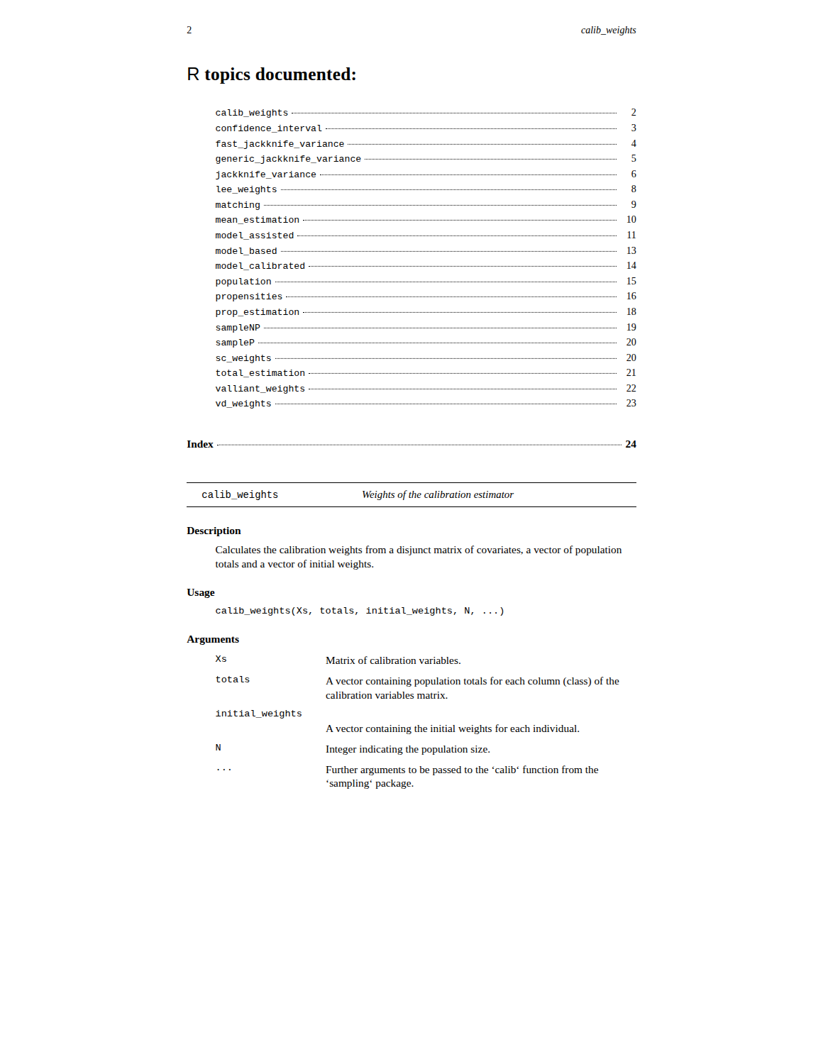2 calib_weights
R topics documented:
calib_weights 2
confidence_interval 3
fast_jackknife_variance 4
generic_jackknife_variance 5
jackknife_variance 6
lee_weights 8
matching 9
mean_estimation 10
model_assisted 11
model_based 13
model_calibrated 14
population 15
propensities 16
prop_estimation 18
sampleNP 19
sampleP 20
sc_weights 20
total_estimation 21
valliant_weights 22
vd_weights 23
Index 24
calib_weights Weights of the calibration estimator
Description
Calculates the calibration weights from a disjunct matrix of covariates, a vector of population totals and a vector of initial weights.
Usage
calib_weights(Xs, totals, initial_weights, N, ...)
Arguments
Xs
Matrix of calibration variables.
totals
A vector containing population totals for each column (class) of the calibration variables matrix.
initial_weights
A vector containing the initial weights for each individual.
N
Integer indicating the population size.
...
Further arguments to be passed to the ‘calib‘ function from the ‘sampling‘ package.